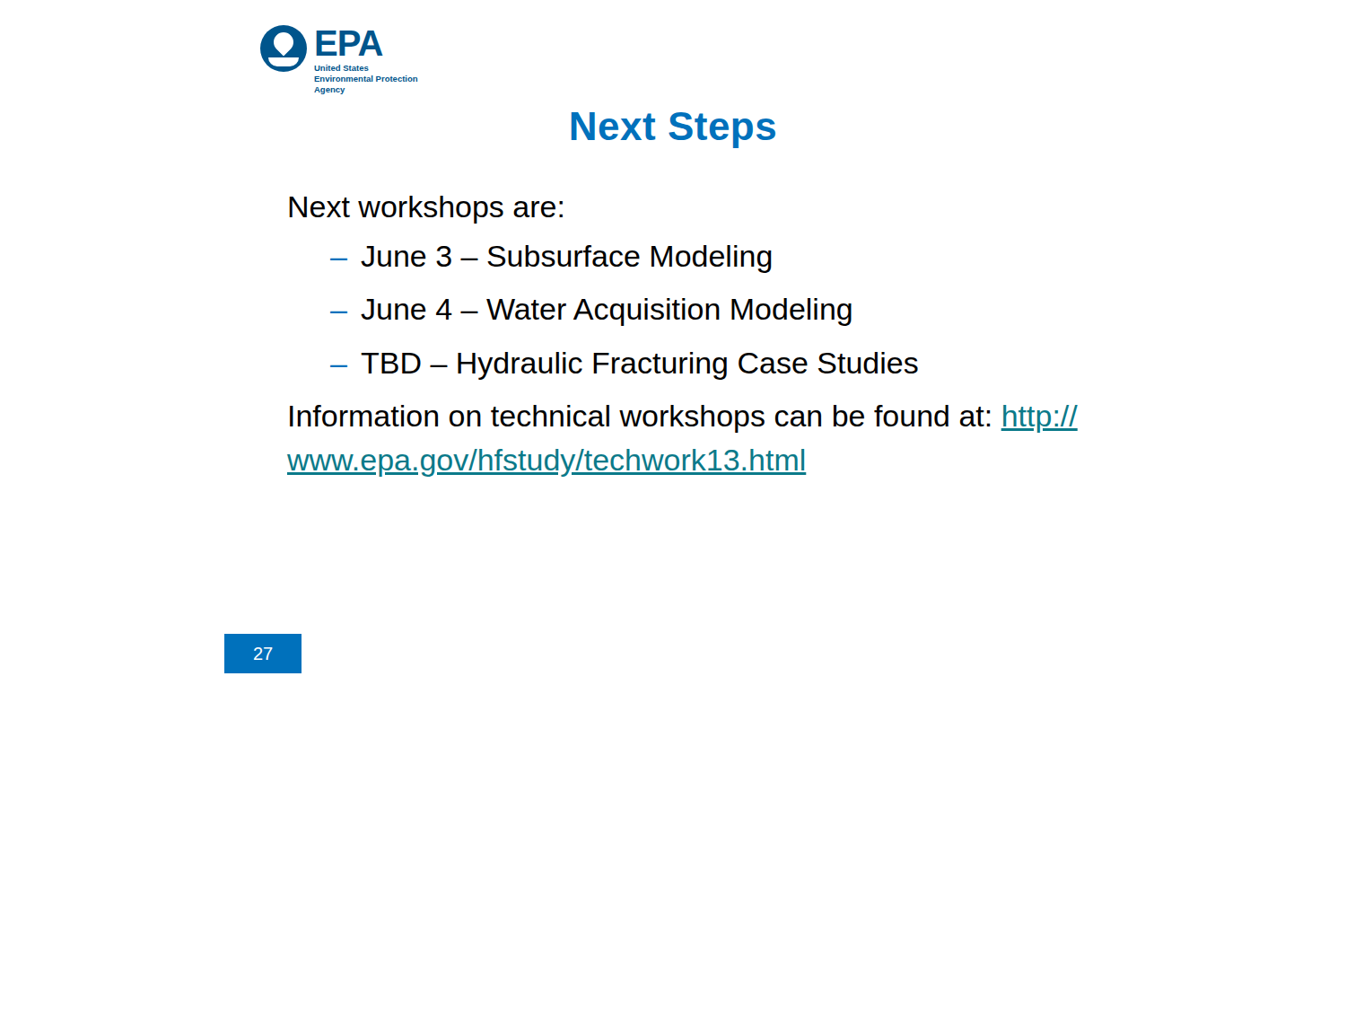EPA
United States
Environmental Protection
Agency
Next Steps
Next workshops are:
June 3 – Subsurface Modeling
June 4 – Water Acquisition Modeling
TBD – Hydraulic Fracturing Case Studies
Information on technical workshops can be found at: http://www.epa.gov/hfstudy/techwork13.html
27